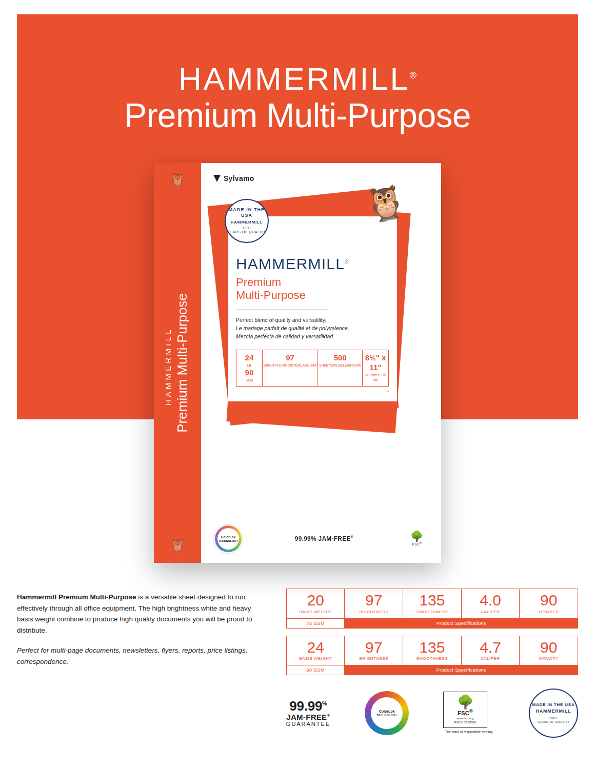HAMMERMILL®
Premium Multi-Purpose
🦉
HAMMERMILL Premium Multi-Purpose
🦉
Sylvamo
MADE IN THE USA HAMMERMILL 100+ YEARS OF QUALITY
🦉
HAMMERMILL®
Premium
Multi-Purpose
Perfect blend of quality and versatility.
Le mariage parfait de qualité et de polyvalence.
Mezcla perfecta de calidad y versatilidad.
24 LB
90 GSM
97 BRIGHT/LUMINOSITÉ/BLANCURA
500 SHEETS/FEUILLES/HOJAS
8½" x 11"216 mm x 279 mm
™
ColorLokTECHNOLOGY
99.99% JAM-FREE®
🌳 FSC®
Hammermill Premium Multi-Purpose is a versatile sheet designed to run effectively through all office equipment. The high brightness white and heavy basis weight combine to produce high quality documents you will be proud to distribute.
Perfect for multi-page documents, newsletters, flyers, reports, price listings, correspondence.
| 20 BASIS WEIGHT | 97 BRIGHTNESS | 135 SMOOTHNESS | 4.0 CALIPER | 90 OPACITY |
| 75 GSM | Product Specifications |
| 24 BASIS WEIGHT | 97 BRIGHTNESS | 135 SMOOTHNESS | 4.7 CALIPER | 90 OPACITY |
| 90 GSM | Product Specifications |
99.99%
JAM-FREE®
GUARANTEE
ColorLokTECHNOLOGY
🌳
FSC®
www.fsc.org
FSC® C168336
The mark of responsible forestry
MADE IN THE USA HAMMERMILL 100+ YEARS OF QUALITY